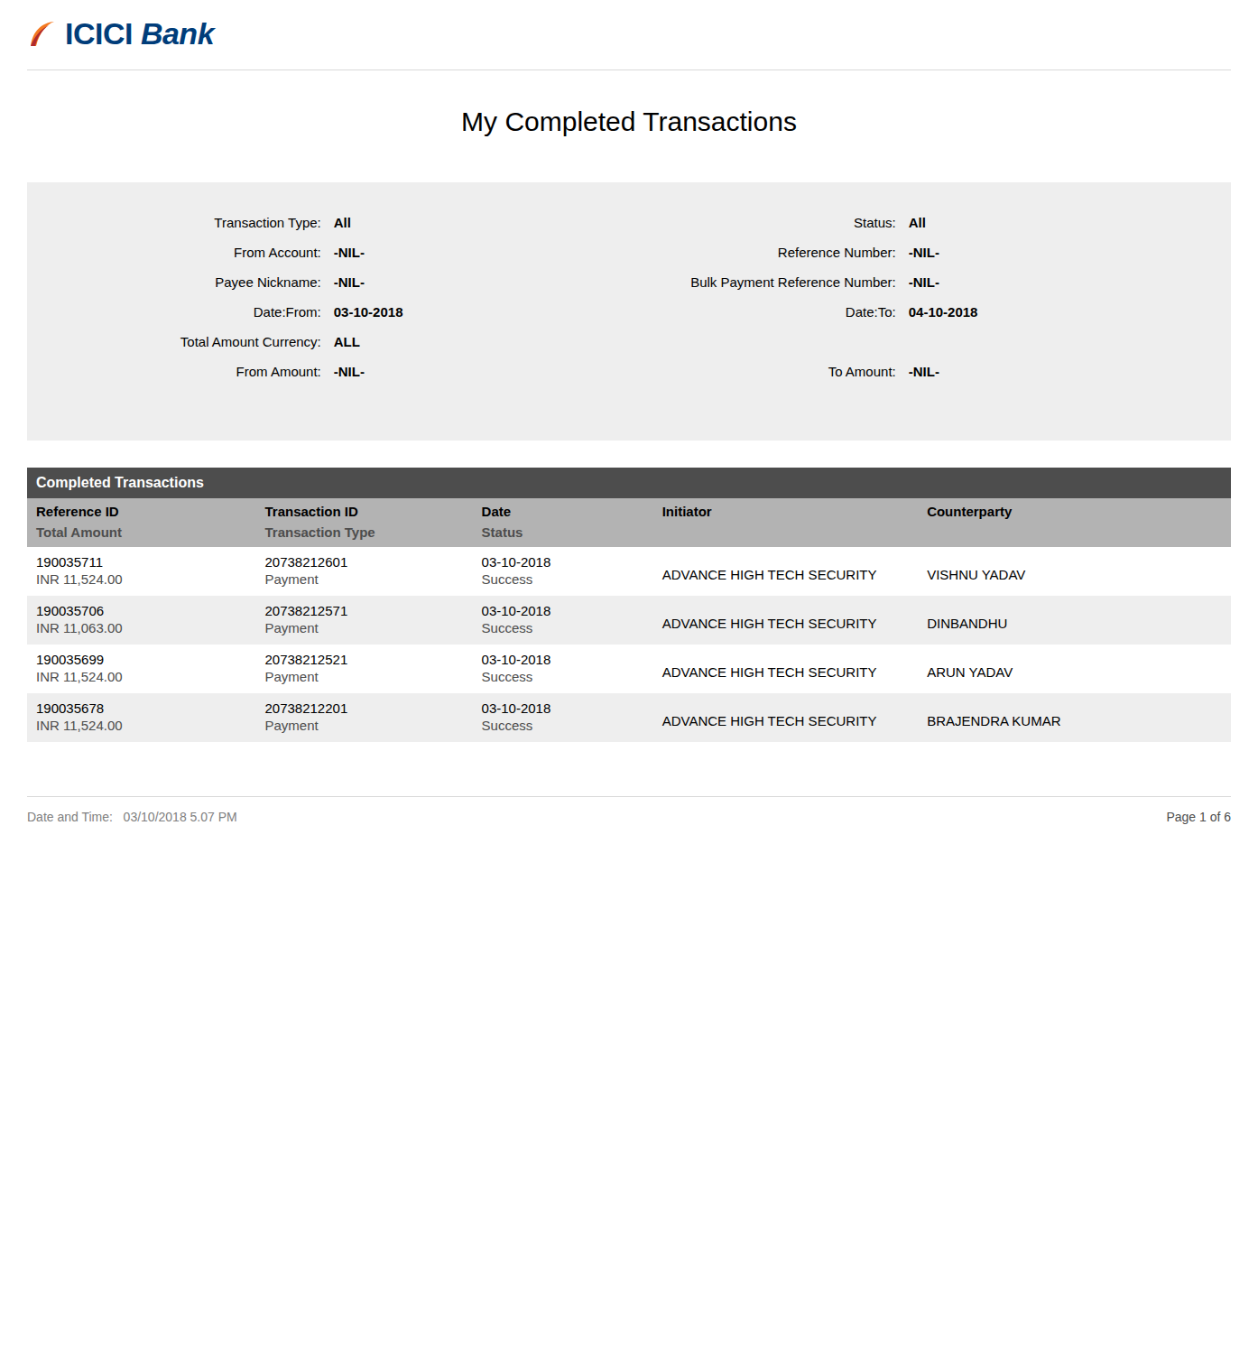ICICI Bank
My Completed Transactions
| Transaction Type: | All | Status: | All |
| From Account: | -NIL- | Reference Number: | -NIL- |
| Payee Nickname: | -NIL- | Bulk Payment Reference Number: | -NIL- |
| Date:From: | 03-10-2018 | Date:To: | 04-10-2018 |
| Total Amount Currency: | ALL | | |
| From Amount: | -NIL- | To Amount: | -NIL- |
Completed Transactions
| Reference ID | Transaction ID | Date | Initiator | Counterparty |
| --- | --- | --- | --- | --- |
| Total Amount | Transaction Type | Status | | |
| 190035711 | 20738212601 | 03-10-2018 | ADVANCE HIGH TECH SECURITY | VISHNU YADAV |
| INR 11,524.00 | Payment | Success |
| 190035706 | 20738212571 | 03-10-2018 | ADVANCE HIGH TECH SECURITY | DINBANDHU |
| INR 11,063.00 | Payment | Success |
| 190035699 | 20738212521 | 03-10-2018 | ADVANCE HIGH TECH SECURITY | ARUN YADAV |
| INR 11,524.00 | Payment | Success |
| 190035678 | 20738212201 | 03-10-2018 | ADVANCE HIGH TECH SECURITY | BRAJENDRA KUMAR |
| INR 11,524.00 | Payment | Success |
Date and Time: 03/10/2018 5.07 PM
Page 1 of 6